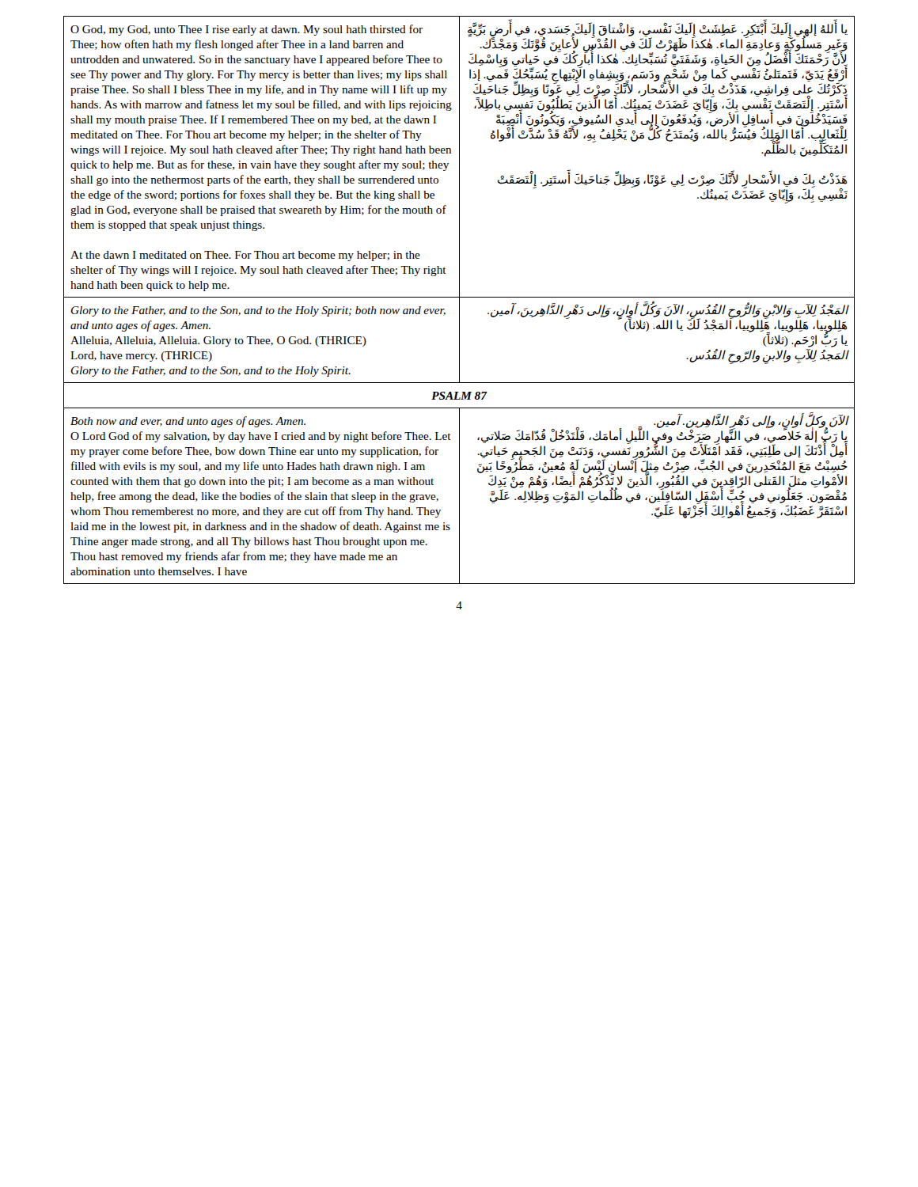| O God, my God, unto Thee I rise early at dawn. My soul hath thirsted for Thee; how often hath my flesh longed after Thee in a land barren and untrodden and unwatered. So in the sanctuary have I appeared before Thee to see Thy power and Thy glory. For Thy mercy is better than lives; my lips shall praise Thee. So shall I bless Thee in my life, and in Thy name will I lift up my hands. As with marrow and fatness let my soul be filled, and with lips rejoicing shall my mouth praise Thee. If I remembered Thee on my bed, at the dawn I meditated on Thee. For Thou art become my helper; in the shelter of Thy wings will I rejoice. My soul hath cleaved after Thee; Thy right hand hath been quick to help me. But as for these, in vain have they sought after my soul; they shall go into the nethermost parts of the earth, they shall be surrendered unto the edge of the sword; portions for foxes shall they be. But the king shall be glad in God, everyone shall be praised that sweareth by Him; for the mouth of them is stopped that speak unjust things. At the dawn I meditated on Thee. For Thou art become my helper; in the shelter of Thy wings will I rejoice. My soul hath cleaved after Thee; Thy right hand hath been quick to help me. | يا أَللهُ إلهي إِلَيكَ أَبْتَكِرِ. عَطِشَتْ إِلَيكَ نَفْسي، وَاشْتاقَ إِلَيكَ جَسَدي، في أَرضٍ بَرِّيَّةٍ وَغَيرِ مَسلُوكَةٍ وَعادِمَةِ الماء. هٰكذا ظَهَرْتُ لَكَ في القُدْسِ لأُعايِنَ قُوَّتَكَ وَمَجْدَك. لأَنَّ رَحْمَتَكَ أَفْضَلُ مِنَ الحَياةِ، وَشَفَتَيَّ تُسَبِّحانِك. هٰكذا أُبارِكُكَ في حَياتي وَبِاسْمِكَ أَرْفَعُ يَدَيّ، فَتَمتَلئُ نَفْسي كَما مِنْ شَحْمٍ ودَسَم، وَبِشِفاهِ الإِبْتِهاجِ يُسَبِّحُكَ فَمي. إذا ذَكَرْتُكَ على فِراشِي، هَذَذْتُ بِكَ في الأَسْحار، لأَنَّكَ صِرْتَ لِي عَونًا وَبِظِلِّ جَناحَيكَ أَسْتَتِر. إِلْتَصَقَتْ نَفْسي بِكَ، وَإِيّايَ عَضَدَتْ يَمينُك. أَمّا الَّذينَ يَطلُبُونَ نَفسي باطِلاً، فَسَيَدْخُلونَ في أَسافِلِ الأرض، وَيُدفَعُونَ إلى أَيدي السُيوفِ، وَيَكُونُونَ أَنْصِبَةً لِلْثَعالِب. أَمّا المَلِكُ فيُسَرُّ بالله، وَيُمتَدَحُ كُلُّ مَنْ يَحْلِفُ بِهِ، لأَنَّهُ قَدْ سُدَّتْ أَفْواهُ المُتَكَلِّمِينَ بالظُّلْم. هَذَذْتُ بِكَ في الأَسْحارِ لأَنَّكَ صِرْتَ لِي عَوْنًا، وَبِظِلِّ جَناحَيكَ أَستَتِر. إِلْتَصَقَتْ نَفْسِي بِكَ، وَإِيّايَ عَضَدَتْ يَمينُك. |
| Glory to the Father, and to the Son, and to the Holy Spirit; both now and ever, and unto ages of ages. Amen. Alleluia, Alleluia, Alleluia. Glory to Thee, O God. (THRICE) Lord, have mercy. (THRICE) Glory to the Father, and to the Son, and to the Holy Spirit. | المَجْدُ لِلآبِ وَالابْنِ وَالرُّوحِ القُدُسِ، الآنَ وَكُلَّ أوانٍ، وَإلى دَهْرِ الدَّاهِرينَ، آمين. هَلِلوييا، هَلِلوييا، هَلِلوييا، المَجْدُ لَكَ يا الله. (ثلاثاً) يا رَبُّ ارْحَم. (ثلاثاً) المَجدُ لِلآبِ والابنِ والرّوحِ القُدُس. |
| PSALM 87 |
| Both now and ever, and unto ages of ages. Amen. O Lord God of my salvation, by day have I cried and by night before Thee. Let my prayer come before Thee, bow down Thine ear unto my supplication, for filled with evils is my soul, and my life unto Hades hath drawn nigh. I am counted with them that go down into the pit; I am become as a man without help, free among the dead, like the bodies of the slain that sleep in the grave, whom Thou rememberest no more, and they are cut off from Thy hand. They laid me in the lowest pit, in darkness and in the shadow of death. Against me is Thine anger made strong, and all Thy billows hast Thou brought upon me. Thou hast removed my friends afar from me; they have made me an abomination unto themselves. I have | الآنَ وكلَّ أوانٍ، وإلى دَهْرِ الدَّاهِرين. آمين. يا رَبُّ إلٰهَ خَلاصي، في النَّهارِ صَرَخْتُ وفي اللَّيلِ أمامَك، فَلْتَدْخُلْ قُدّامَكَ صَلاتي، أَمِلْ أُذْنَكَ إلى طَلِبَتِي، فَقَد امْتَلَأَتْ مِنَ الشُّرُورِ نَفسي، وَدَنَتْ مِنَ الجَحيمِ حَياتي. حُسِبْتُ مَعَ المُنْحَدِرينَ في الجُبِّ، صِرْتُ مِثلَ إنْسانٍ لَيْسَ لَهُ مُعينٌ، مَطْرُوحًا بَينَ الأمْواتِ مثلَ القَتلى الرّاقِدينَ في القُبُورِ، الَّذينَ لا تَذْكُرُهُمْ أَيضًا، وَهُمْ مِنْ يَدِكَ مُقْصَون. جَعَلُوني في جُبِّ أَسْفَلِ السّافِلين، في ظُلُماتِ المَوْتِ وَظِلالِه. عَلَيَّ اسْتَقَرَّ غَضَبُكَ، وَجَميعُ أَهْوالِكَ أَجَزْتَها عَلَيّ. |
4